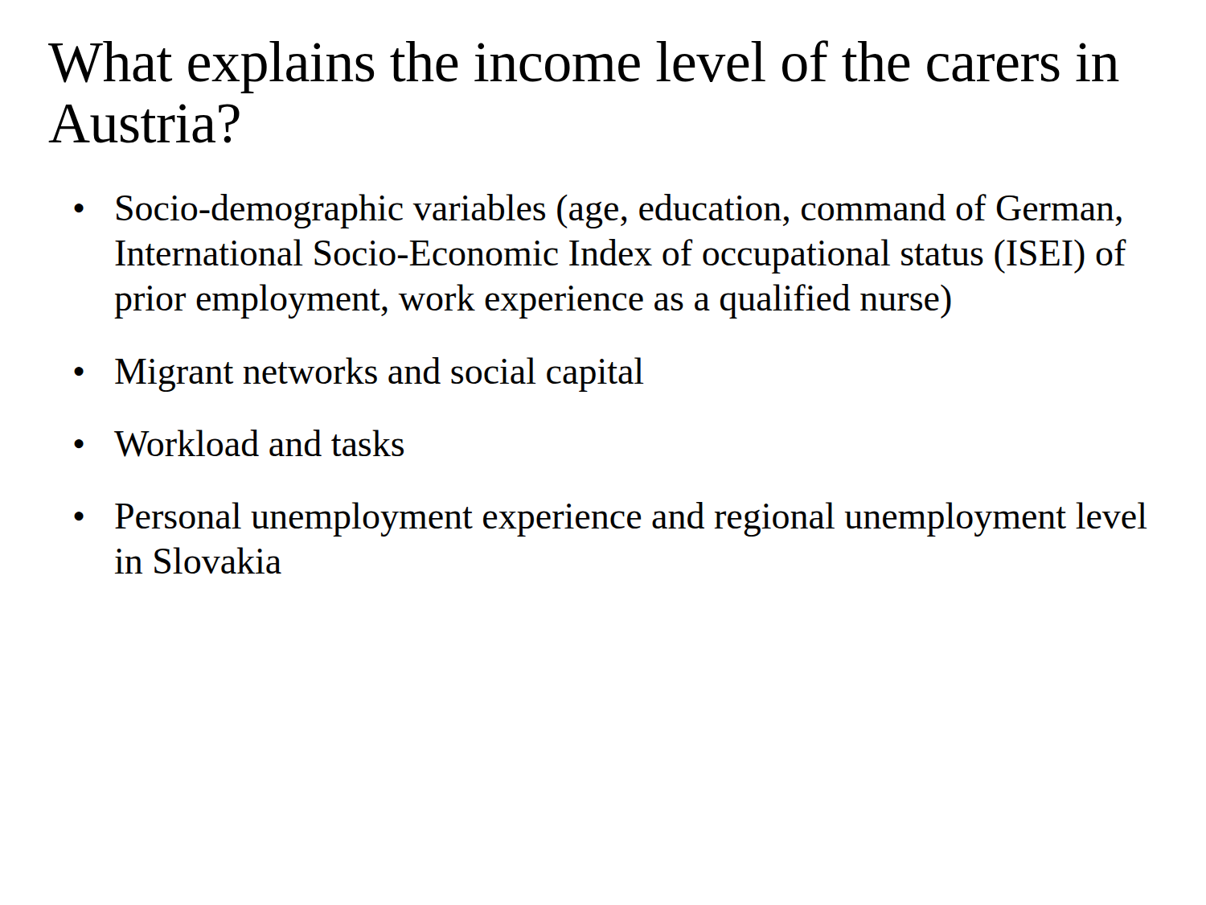What explains the income level of the carers in Austria?
Socio-demographic variables (age, education, command of German, International Socio-Economic Index of occupational status (ISEI) of prior employment, work experience as a qualified nurse)
Migrant networks and social capital
Workload and tasks
Personal unemployment experience and regional unemployment level in Slovakia